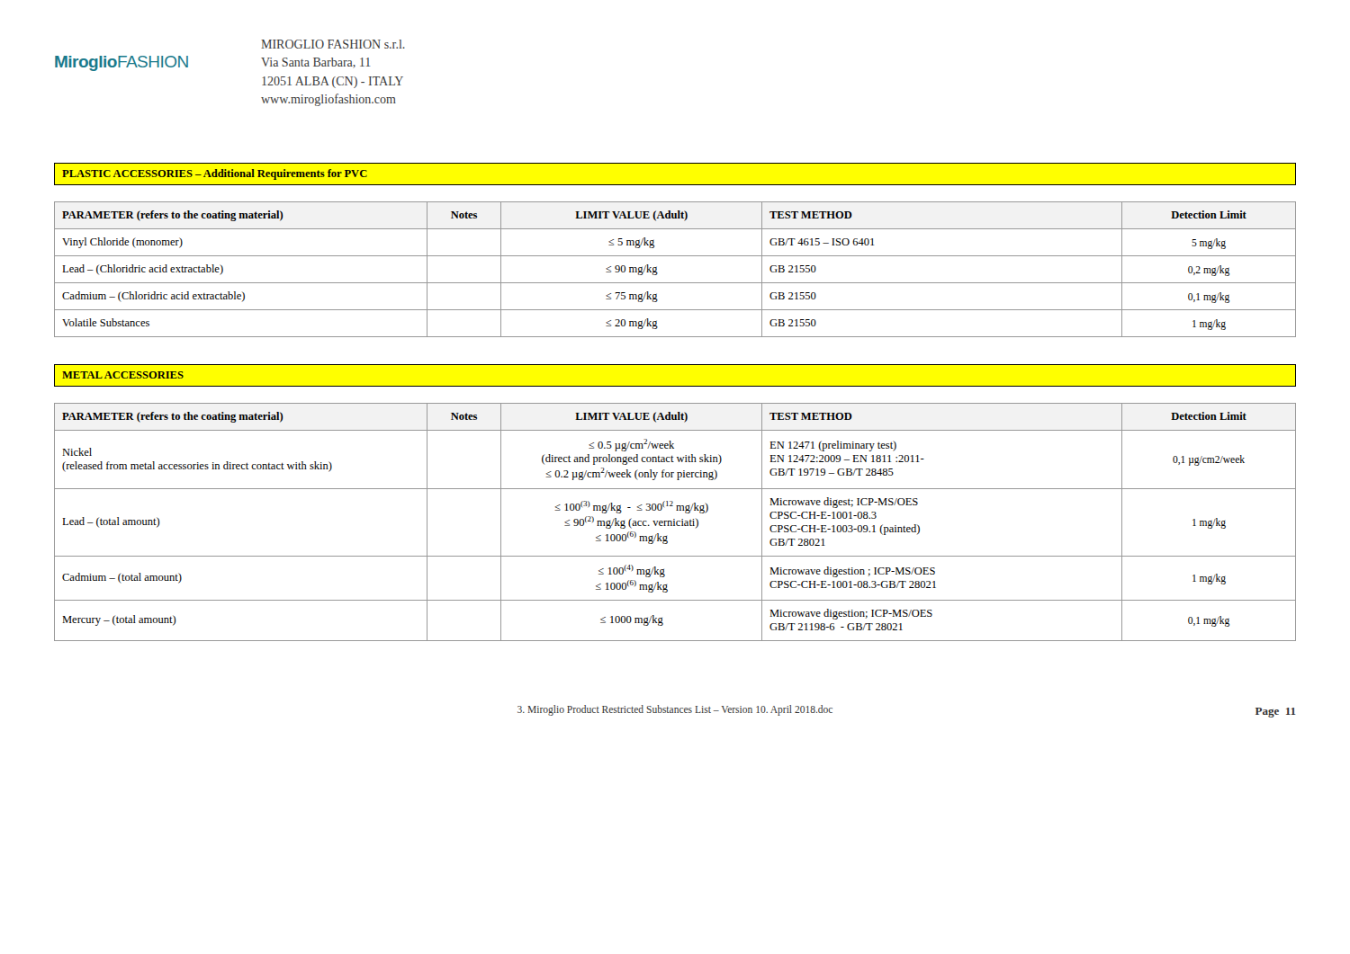MiroglioFASHION
MIROGLIO FASHION s.r.l.
Via Santa Barbara, 11
12051 ALBA (CN) - ITALY
www.mirogliofashion.com
PLASTIC ACCESSORIES – Additional Requirements for PVC
| PARAMETER (refers to the coating material) | Notes | LIMIT VALUE (Adult) | TEST METHOD | Detection Limit |
| --- | --- | --- | --- | --- |
| Vinyl Chloride (monomer) | | ≤ 5 mg/kg | GB/T 4615 – ISO 6401 | 5 mg/kg |
| Lead – (Chloridric acid extractable) | | ≤ 90 mg/kg | GB 21550 | 0,2 mg/kg |
| Cadmium – (Chloridric acid extractable) | | ≤ 75 mg/kg | GB 21550 | 0,1 mg/kg |
| Volatile Substances | | ≤ 20 mg/kg | GB 21550 | 1 mg/kg |
METAL ACCESSORIES
| PARAMETER (refers to the coating material) | Notes | LIMIT VALUE (Adult) | TEST METHOD | Detection Limit |
| --- | --- | --- | --- | --- |
| Nickel (released from metal accessories in direct contact with skin) | | ≤ 0.5 µg/cm 2 /week (direct and prolonged contact with skin) ≤ 0.2 µg/cm 2 /week (only for piercing) | EN 12471 (preliminary test) EN 12472:2009 – EN 1811 :2011- GB/T 19719 – GB/T 28485 | 0,1 µg/cm2/week |
| Lead – (total amount) | | ≤ 100 (3) mg/kg - ≤ 300 (12 mg/kg) ≤ 90 (2) mg/kg (acc. verniciati) ≤ 1000 (6) mg/kg | Microwave digest; ICP-MS/OES CPSC-CH-E-1001-08.3 CPSC-CH-E-1003-09.1 (painted) GB/T 28021 | 1 mg/kg |
| Cadmium – (total amount) | | ≤ 100 (4) mg/kg ≤ 1000 (6) mg/kg | Microwave digestion ; ICP-MS/OES CPSC-CH-E-1001-08.3-GB/T 28021 | 1 mg/kg |
| Mercury – (total amount) | | ≤ 1000 mg/kg | Microwave digestion; ICP-MS/OES GB/T 21198-6 - GB/T 28021 | 0,1 mg/kg |
3. Miroglio Product Restricted Substances List – Version 10. April 2018.doc Page 11